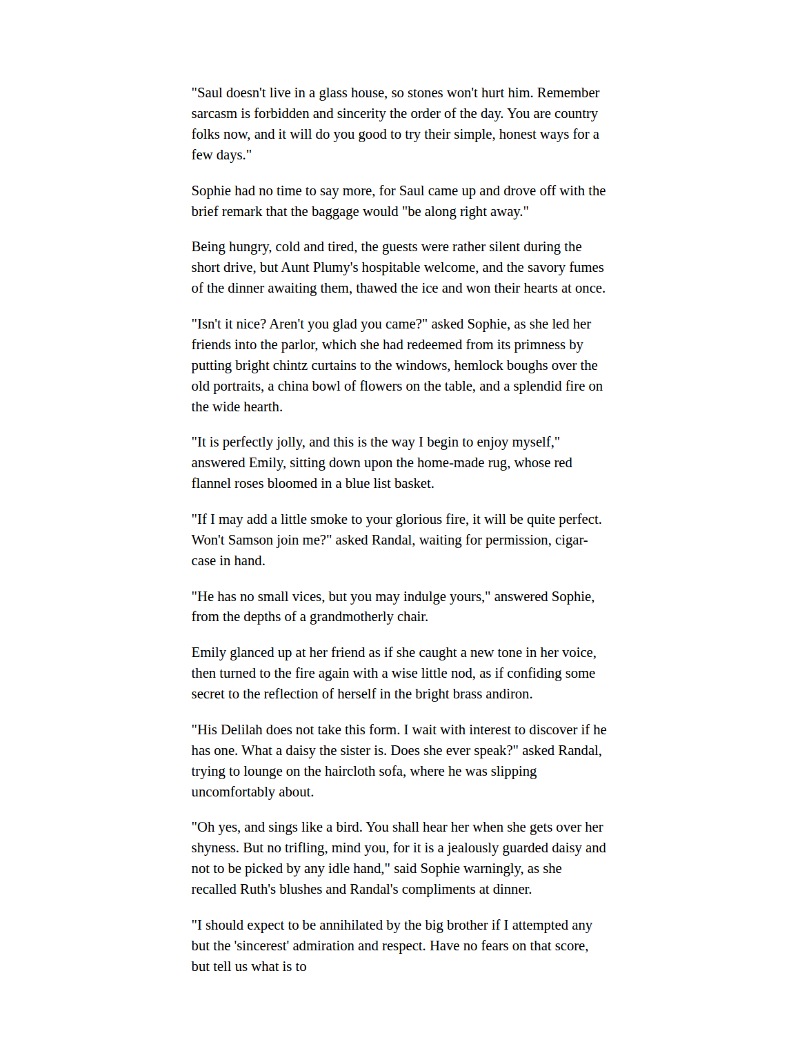"Saul doesn't live in a glass house, so stones won't hurt him. Remember sarcasm is forbidden and sincerity the order of the day. You are country folks now, and it will do you good to try their simple, honest ways for a few days."
Sophie had no time to say more, for Saul came up and drove off with the brief remark that the baggage would "be along right away."
Being hungry, cold and tired, the guests were rather silent during the short drive, but Aunt Plumy's hospitable welcome, and the savory fumes of the dinner awaiting them, thawed the ice and won their hearts at once.
"Isn't it nice? Aren't you glad you came?" asked Sophie, as she led her friends into the parlor, which she had redeemed from its primness by putting bright chintz curtains to the windows, hemlock boughs over the old portraits, a china bowl of flowers on the table, and a splendid fire on the wide hearth.
"It is perfectly jolly, and this is the way I begin to enjoy myself," answered Emily, sitting down upon the home-made rug, whose red flannel roses bloomed in a blue list basket.
"If I may add a little smoke to your glorious fire, it will be quite perfect. Won't Samson join me?" asked Randal, waiting for permission, cigar-case in hand.
"He has no small vices, but you may indulge yours," answered Sophie, from the depths of a grandmotherly chair.
Emily glanced up at her friend as if she caught a new tone in her voice, then turned to the fire again with a wise little nod, as if confiding some secret to the reflection of herself in the bright brass andiron.
"His Delilah does not take this form. I wait with interest to discover if he has one. What a daisy the sister is. Does she ever speak?" asked Randal, trying to lounge on the haircloth sofa, where he was slipping uncomfortably about.
"Oh yes, and sings like a bird. You shall hear her when she gets over her shyness. But no trifling, mind you, for it is a jealously guarded daisy and not to be picked by any idle hand," said Sophie warningly, as she recalled Ruth's blushes and Randal's compliments at dinner.
"I should expect to be annihilated by the big brother if I attempted any but the 'sincerest' admiration and respect. Have no fears on that score, but tell us what is to